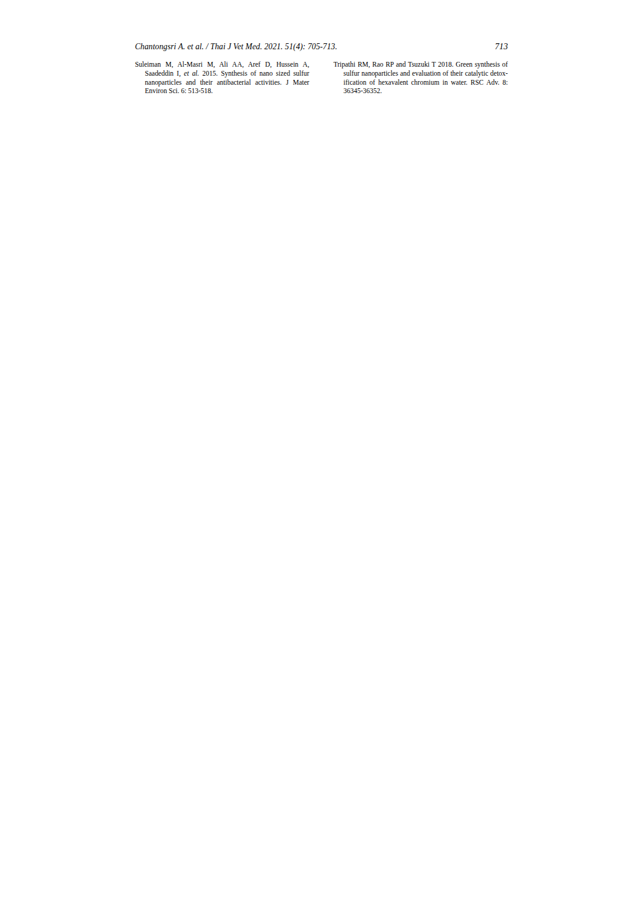Chantongsri A. et al. / Thai J Vet Med. 2021. 51(4): 705-713. 713
Suleiman M, Al-Masri M, Ali AA, Aref D, Hussein A, Saadeddin I, et al. 2015. Synthesis of nano sized sulfur nanoparticles and their antibacterial activities. J Mater Environ Sci. 6: 513-518.
Tripathi RM, Rao RP and Tsuzuki T 2018. Green synthesis of sulfur nanoparticles and evaluation of their catalytic detoxification of hexavalent chromium in water. RSC Adv. 8: 36345-36352.